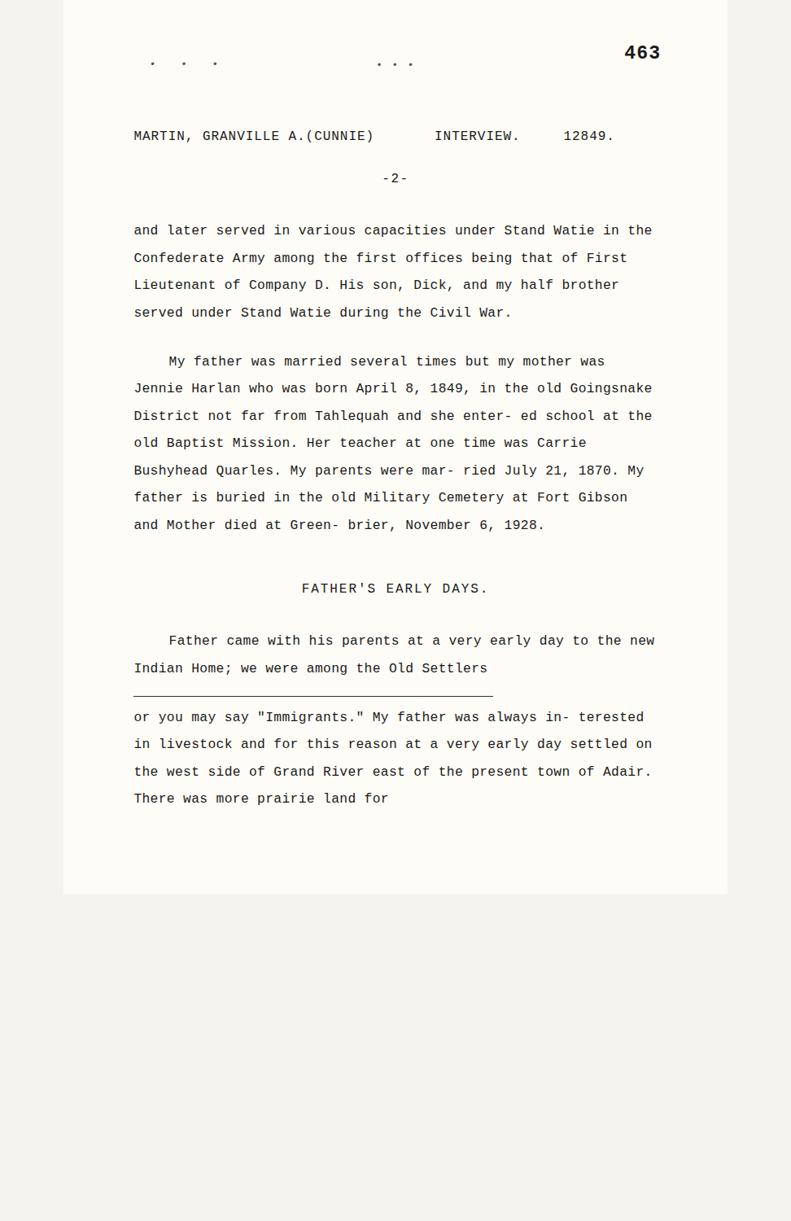• • • • • •
463
MARTIN, GRANVILLE A.(CUNNIE) INTERVIEW. 12849.
-2-
and later served in various capacities under Stand Watie in the Confederate Army among the first offices being that of First Lieutenant of Company D. His son, Dick, and my half brother served under Stand Watie during the Civil War.
My father was married several times but my mother was Jennie Harlan who was born April 8, 1849, in the old Goingsnake District not far from Tahlequah and she enter- ed school at the old Baptist Mission. Her teacher at one time was Carrie Bushyhead Quarles. My parents were mar- ried July 21, 1870. My father is buried in the old Military Cemetery at Fort Gibson and Mother died at Green- brier, November 6, 1928.
FATHER'S EARLY DAYS.
Father came with his parents at a very early day to the new Indian Home; we were among the Old Settlers
or you may say "Immigrants." My father was always in- terested in livestock and for this reason at a very early day settled on the west side of Grand River east of the present town of Adair. There was more prairie land for